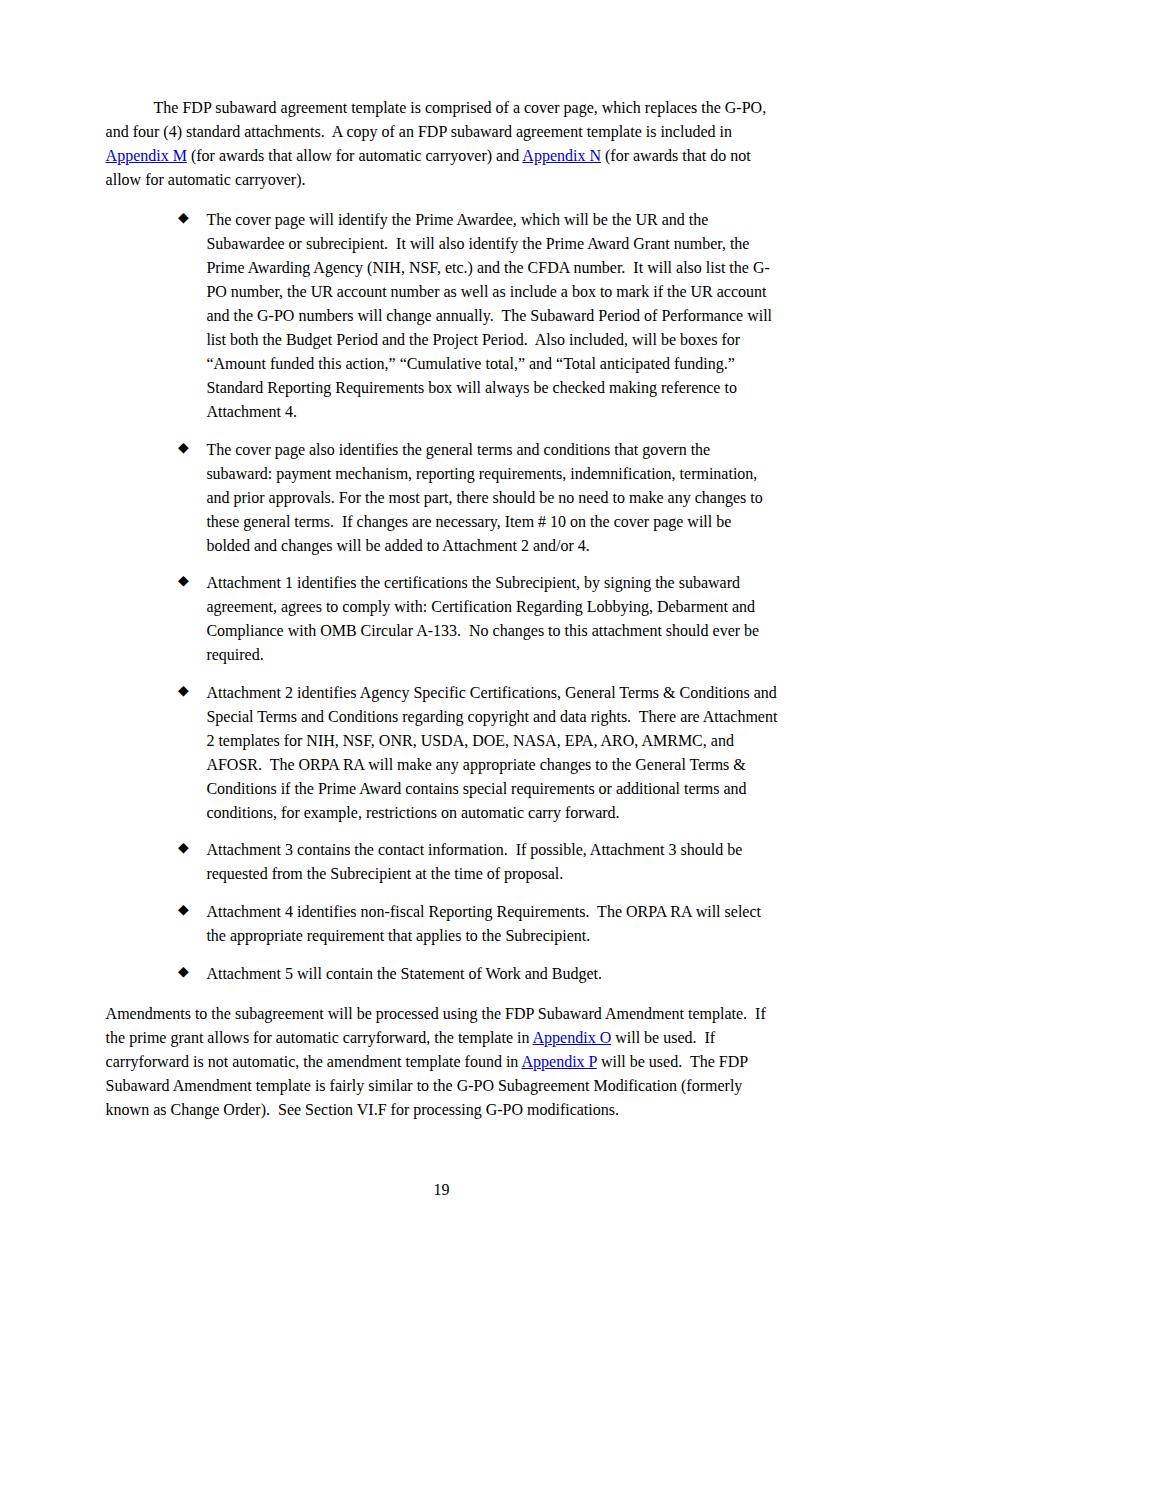The FDP subaward agreement template is comprised of a cover page, which replaces the G-PO, and four (4) standard attachments. A copy of an FDP subaward agreement template is included in Appendix M (for awards that allow for automatic carryover) and Appendix N (for awards that do not allow for automatic carryover).
The cover page will identify the Prime Awardee, which will be the UR and the Subawardee or subrecipient. It will also identify the Prime Award Grant number, the Prime Awarding Agency (NIH, NSF, etc.) and the CFDA number. It will also list the G-PO number, the UR account number as well as include a box to mark if the UR account and the G-PO numbers will change annually. The Subaward Period of Performance will list both the Budget Period and the Project Period. Also included, will be boxes for “Amount funded this action,” “Cumulative total,” and “Total anticipated funding.” Standard Reporting Requirements box will always be checked making reference to Attachment 4.
The cover page also identifies the general terms and conditions that govern the subaward: payment mechanism, reporting requirements, indemnification, termination, and prior approvals. For the most part, there should be no need to make any changes to these general terms. If changes are necessary, Item # 10 on the cover page will be bolded and changes will be added to Attachment 2 and/or 4.
Attachment 1 identifies the certifications the Subrecipient, by signing the subaward agreement, agrees to comply with: Certification Regarding Lobbying, Debarment and Compliance with OMB Circular A-133. No changes to this attachment should ever be required.
Attachment 2 identifies Agency Specific Certifications, General Terms & Conditions and Special Terms and Conditions regarding copyright and data rights. There are Attachment 2 templates for NIH, NSF, ONR, USDA, DOE, NASA, EPA, ARO, AMRMC, and AFOSR. The ORPA RA will make any appropriate changes to the General Terms & Conditions if the Prime Award contains special requirements or additional terms and conditions, for example, restrictions on automatic carry forward.
Attachment 3 contains the contact information. If possible, Attachment 3 should be requested from the Subrecipient at the time of proposal.
Attachment 4 identifies non-fiscal Reporting Requirements. The ORPA RA will select the appropriate requirement that applies to the Subrecipient.
Attachment 5 will contain the Statement of Work and Budget.
Amendments to the subagreement will be processed using the FDP Subaward Amendment template. If the prime grant allows for automatic carryforward, the template in Appendix O will be used. If carryforward is not automatic, the amendment template found in Appendix P will be used. The FDP Subaward Amendment template is fairly similar to the G-PO Subagreement Modification (formerly known as Change Order). See Section VI.F for processing G-PO modifications.
19